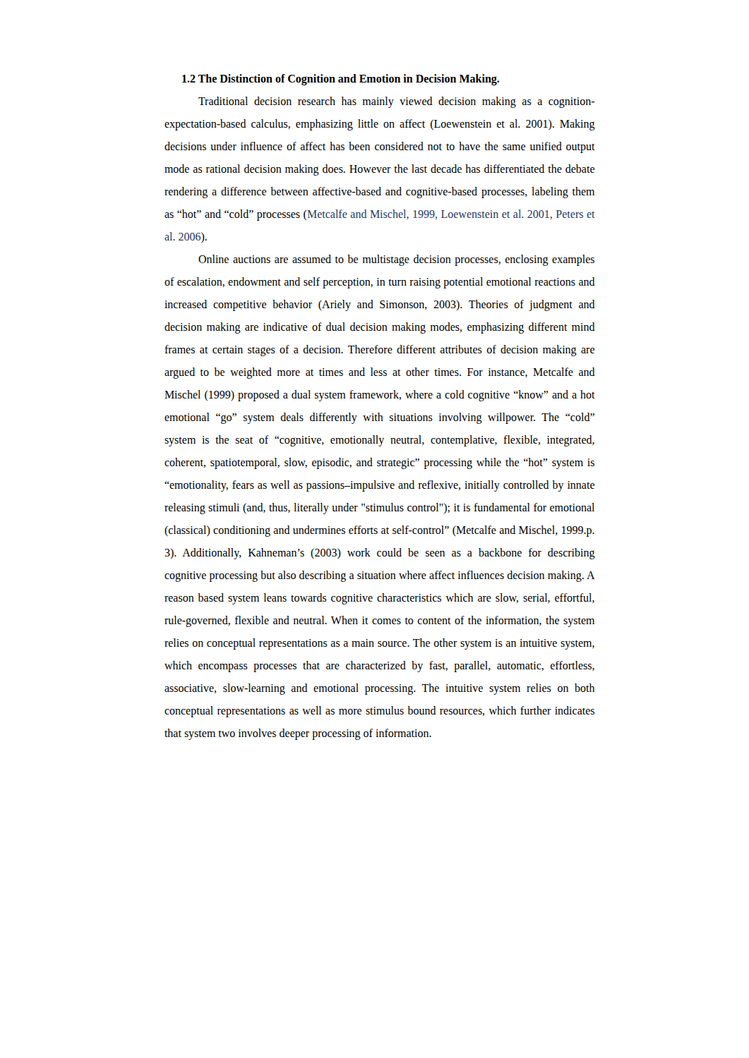1.2 The Distinction of Cognition and Emotion in Decision Making.
Traditional decision research has mainly viewed decision making as a cognition-expectation-based calculus, emphasizing little on affect (Loewenstein et al. 2001). Making decisions under influence of affect has been considered not to have the same unified output mode as rational decision making does. However the last decade has differentiated the debate rendering a difference between affective-based and cognitive-based processes, labeling them as “hot” and “cold” processes (Metcalfe and Mischel, 1999, Loewenstein et al. 2001, Peters et al. 2006).
Online auctions are assumed to be multistage decision processes, enclosing examples of escalation, endowment and self perception, in turn raising potential emotional reactions and increased competitive behavior (Ariely and Simonson, 2003). Theories of judgment and decision making are indicative of dual decision making modes, emphasizing different mind frames at certain stages of a decision. Therefore different attributes of decision making are argued to be weighted more at times and less at other times. For instance, Metcalfe and Mischel (1999) proposed a dual system framework, where a cold cognitive “know” and a hot emotional “go” system deals differently with situations involving willpower. The “cold” system is the seat of “cognitive, emotionally neutral, contemplative, flexible, integrated, coherent, spatiotemporal, slow, episodic, and strategic” processing while the “hot” system is “emotionality, fears as well as passions–impulsive and reflexive, initially controlled by innate releasing stimuli (and, thus, literally under "stimulus control"); it is fundamental for emotional (classical) conditioning and undermines efforts at self-control” (Metcalfe and Mischel, 1999.p. 3). Additionally, Kahneman’s (2003) work could be seen as a backbone for describing cognitive processing but also describing a situation where affect influences decision making. A reason based system leans towards cognitive characteristics which are slow, serial, effortful, rule-governed, flexible and neutral. When it comes to content of the information, the system relies on conceptual representations as a main source. The other system is an intuitive system, which encompass processes that are characterized by fast, parallel, automatic, effortless, associative, slow-learning and emotional processing. The intuitive system relies on both conceptual representations as well as more stimulus bound resources, which further indicates that system two involves deeper processing of information.